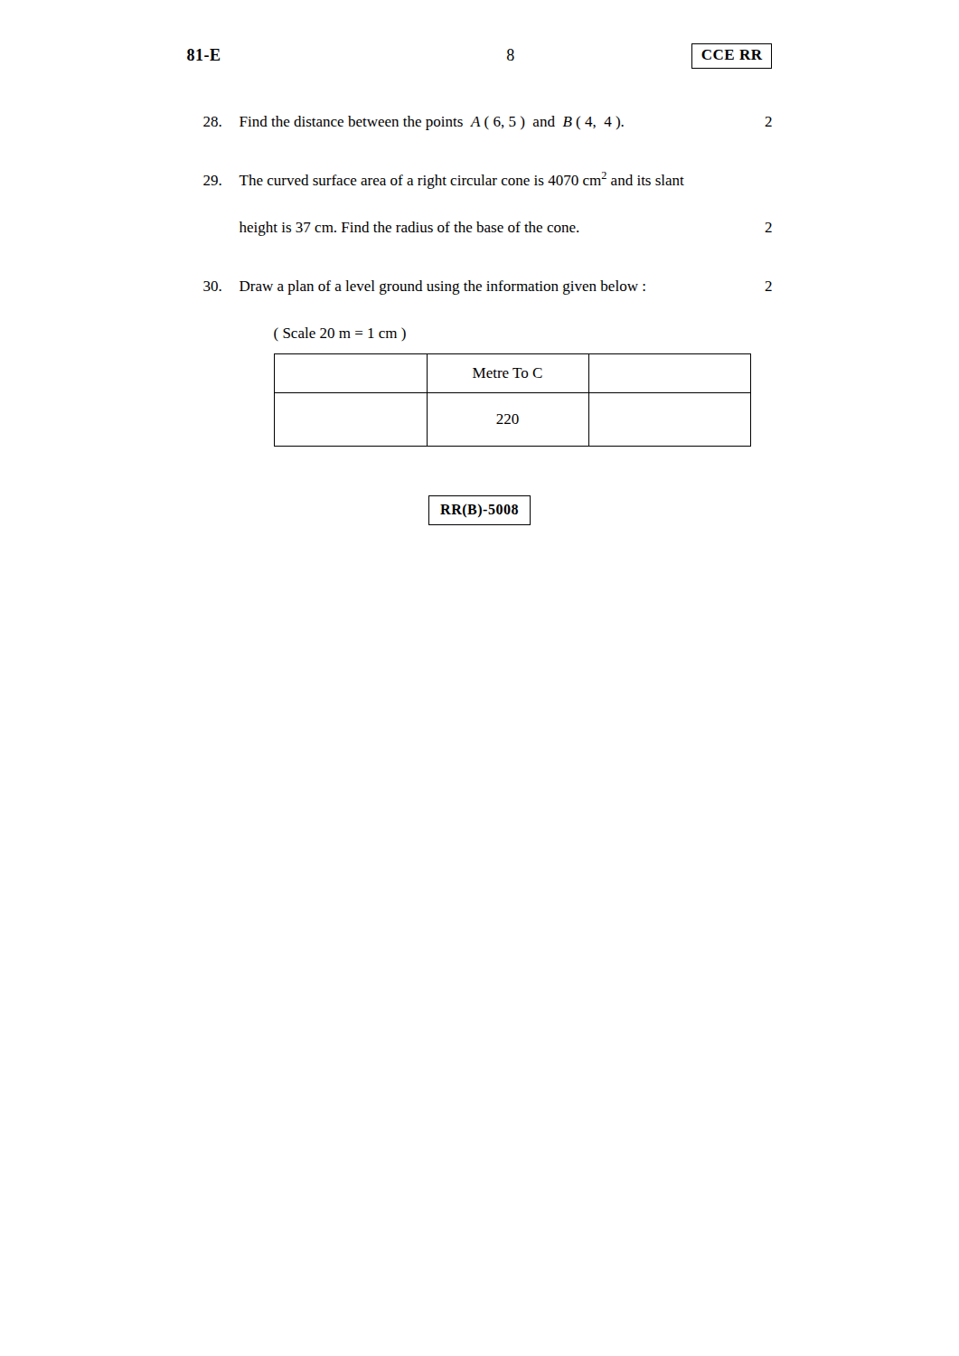81-E
8
CCE RR
28.
Find the distance between the points A ( 6, 5 ) and B ( 4, 4 ).
2
29.
The curved surface area of a right circular cone is 4070 cm2 and its slant
height is 37 cm. Find the radius of the base of the cone.
2
30.
Draw a plan of a level ground using the information given below :
2
( Scale 20 m = 1 cm )
| | Metre To C | |
| | 220 | |
RR(B)-5008